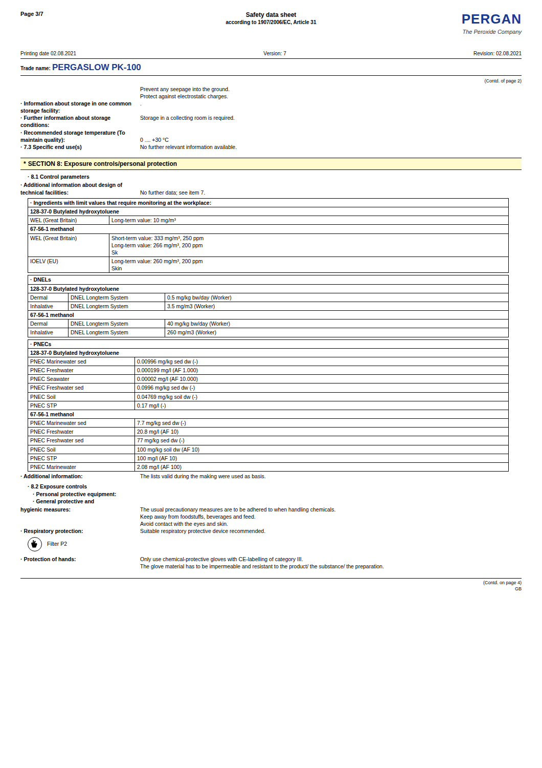Page 3/7
Safety data sheet
according to 1907/2006/EC, Article 31
PERGAN
The Peroxide Company
Printing date 02.08.2021
Version: 7
Revision: 02.08.2021
Trade name: PERGASLOW PK-100
(Contd. of page 2)
| | Prevent any seepage into the ground. Protect against electrostatic charges. |
| Information about storage in one common storage facility: | . |
| Further information about storage conditions: | Storage in a collecting room is required. |
| Recommended storage temperature (To maintain quality): | 0 .... +30 °C |
| 7.3 Specific end use(s) | No further relevant information available. |
*SECTION 8: Exposure controls/personal protection
8.1 Control parameters
| Additional information about design of technical facilities: | No further data; see item 7. |
| Ingredients with limit values that require monitoring at the workplace: |
| 128-37-0 Butylated hydroxytoluene |
| WEL (Great Britain) | Long-term value: 10 mg/m³ |
| 67-56-1 methanol |
| WEL (Great Britain) | Short-term value: 333 mg/m³, 250 ppm Long-term value: 266 mg/m³, 200 ppm Sk |
| IOELV (EU) | Long-term value: 260 mg/m³, 200 ppm Skin |
| DNELs |
| 128-37-0 Butylated hydroxytoluene |
| Dermal | DNEL Longterm System | 0.5 mg/kg bw/day (Worker) |
| Inhalative | DNEL Longterm System | 3.5 mg/m3 (Worker) |
| 67-56-1 methanol |
| Dermal | DNEL Longterm System | 40 mg/kg bw/day (Worker) |
| Inhalative | DNEL Longterm System | 260 mg/m3 (Worker) |
| PNECs |
| 128-37-0 Butylated hydroxytoluene |
| PNEC Marinewater sed | 0.00996 mg/kg sed dw (-) |
| PNEC Freshwater | 0.000199 mg/l (AF 1.000) |
| PNEC Seawater | 0.00002 mg/l (AF 10.000) |
| PNEC Freshwater sed | 0.0996 mg/kg sed dw (-) |
| PNEC Soil | 0.04769 mg/kg soil dw (-) |
| PNEC STP | 0.17 mg/l (-) |
| 67-56-1 methanol |
| PNEC Marinewater sed | 7.7 mg/kg sed dw (-) |
| PNEC Freshwater | 20.8 mg/l (AF 10) |
| PNEC Freshwater sed | 77 mg/kg sed dw (-) |
| PNEC Soil | 100 mg/kg soil dw (AF 10) |
| PNEC STP | 100 mg/l (AF 10) |
| PNEC Marinewater | 2.08 mg/l (AF 100) |
| Additional information: | The lists valid during the making were used as basis. |
8.2 Exposure controls
Personal protective equipment:
General protective and
| hygienic measures: | The usual precautionary measures are to be adhered to when handling chemicals. Keep away from foodstuffs, beverages and feed. Avoid contact with the eyes and skin. |
| Respiratory protection: | Suitable respiratory protective device recommended. |
Filter P2
| Protection of hands: | Only use chemical-protective gloves with CE-labelling of category III. The glove material has to be impermeable and resistant to the product/ the substance/ the preparation. |
(Contd. on page 4)
GB